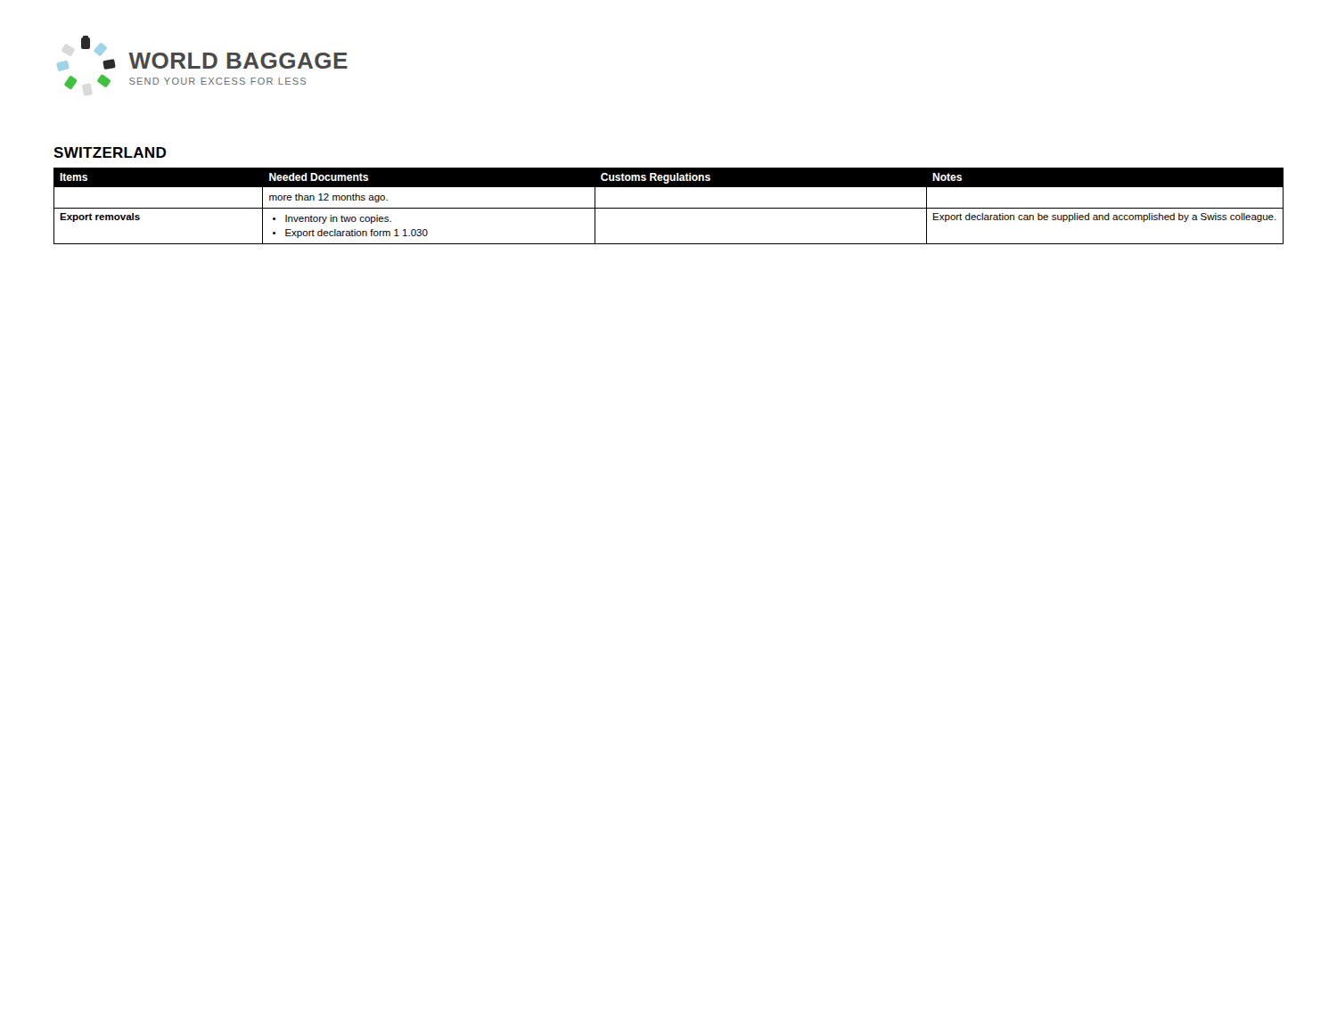WORLD BAGGAGE
SEND YOUR EXCESS FOR LESS
SWITZERLAND
| Items | Needed Documents | Customs Regulations | Notes |
| --- | --- | --- | --- |
| | more than 12 months ago. | | |
| Export removals | Inventory in two copies. Export declaration form 1 1.030 | | Export declaration can be supplied and accomplished by a Swiss colleague. |